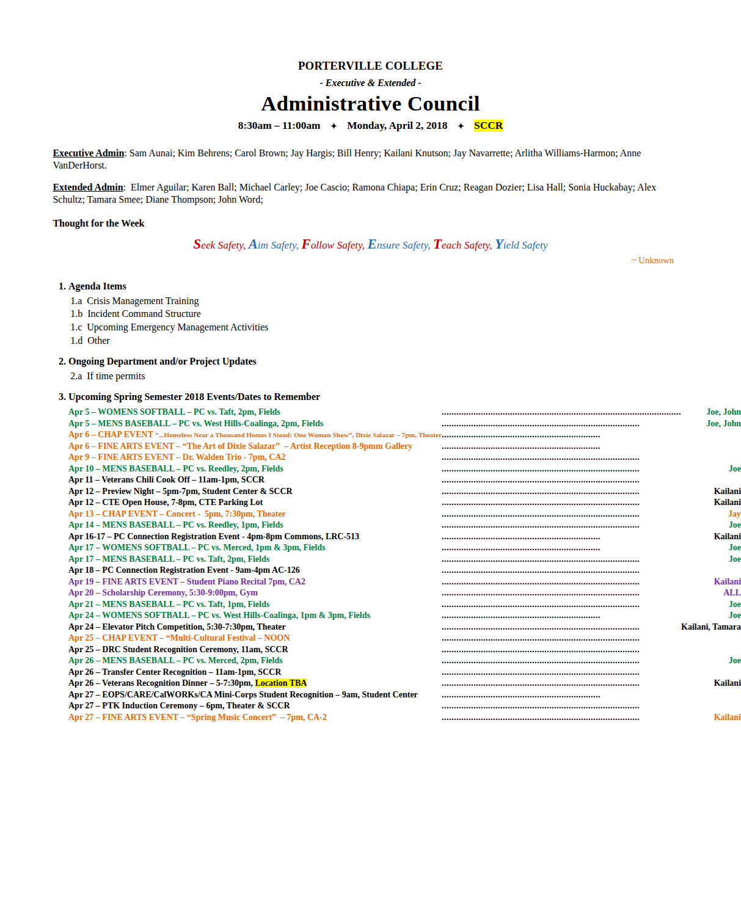PORTERVILLE COLLEGE
- Executive & Extended -
Administrative Council
8:30am – 11:00am ✦ Monday, April 2, 2018 ✦ SCCR
Executive Admin: Sam Aunai; Kim Behrens; Carol Brown; Jay Hargis; Bill Henry; Kailani Knutson; Jay Navarrette; Arlitha Williams-Harmon; Anne VanDerHorst.
Extended Admin: Elmer Aguilar; Karen Ball; Michael Carley; Joe Cascio; Ramona Chiapa; Erin Cruz; Reagan Dozier; Lisa Hall; Sonia Huckabay; Alex Schultz; Tamara Smee; Diane Thompson; John Word;
Thought for the Week
Seek Safety, Aim Safety, Follow Safety, Ensure Safety, Teach Safety, Yield Safety
~ Unknown
Agenda Items
1.a Crisis Management Training
1.b Incident Command Structure
1.c Upcoming Emergency Management Activities
1.d Other
Ongoing Department and/or Project Updates
2.a If time permits
Upcoming Spring Semester 2018 Events/Dates to Remember
| Apr 5 – WOMENS SOFTBALL – PC vs. Taft, 2pm, Fields | .................................................................................................. | Joe, John |
| Apr 5 – MENS BASEBALL – PC vs. West Hills-Coalinga, 2pm, Fields | ................................................................................. | Joe, John |
| Apr 6 – CHAP EVENT “...Homeless Near a Thousand Homes I Stood: One Woman Show”, Dixie Salazar – 7pm, Theater | ................................................................. | |
| Apr 6 – FINE ARTS EVENT – “The Art of Dixie Salazar” – Artist Reception 8-9pmm Gallery | ................................................................. | |
| Apr 9 – FINE ARTS EVENT – Dr. Walden Trio - 7pm, CA2 | ................................................................................. | |
| Apr 10 – MENS BASEBALL – PC vs. Reedley, 2pm, Fields | ................................................................................. | Joe |
| Apr 11 – Veterans Chili Cook Off – 11am-1pm, SCCR | ................................................................................. | |
| Apr 12 – Preview Night – 5pm-7pm, Student Center & SCCR | ................................................................................. | Kailani |
| Apr 12 – CTE Open House, 7-8pm, CTE Parking Lot | ................................................................................. | Kailani |
| Apr 13 – CHAP EVENT – Concert - 5pm, 7:30pm, Theater | ................................................................................. | Jay |
| Apr 14 – MENS BASEBALL – PC vs. Reedley, 1pm, Fields | ................................................................................. | Joe |
| Apr 16-17 – PC Connection Registration Event - 4pm-8pm Commons, LRC-513 | ................................................................. | Kailani |
| Apr 17 – WOMENS SOFTBALL – PC vs. Merced, 1pm & 3pm, Fields | ................................................................. | Joe |
| Apr 17 – MENS BASEBALL – PC vs. Taft, 2pm, Fields | ................................................................................. | Joe |
| Apr 18 – PC Connection Registration Event - 9am-4pm AC-126 | ................................................................................. | |
| Apr 19 – FINE ARTS EVENT – Student Piano Recital 7pm, CA2 | ................................................................................. | Kailani |
| Apr 20 – Scholarship Ceremony, 5:30-9:00pm, Gym | ................................................................................. | ALL |
| Apr 21 – MENS BASEBALL – PC vs. Taft, 1pm, Fields | ................................................................................. | Joe |
| Apr 24 – WOMENS SOFTBALL – PC vs. West Hills-Coalinga, 1pm & 3pm, Fields | ................................................................. | Joe |
| Apr 24 – Elevator Pitch Competition, 5:30-7:30pm, Theater | ................................................................................. | Kailani, Tamara |
| Apr 25 – CHAP EVENT – “Multi-Cultural Festival – NOON | ................................................................................. | |
| Apr 25 – DRC Student Recognition Ceremony, 11am, SCCR | ................................................................................. | |
| Apr 26 – MENS BASEBALL – PC vs. Merced, 2pm, Fields | ................................................................................. | Joe |
| Apr 26 – Transfer Center Recognition – 11am-1pm, SCCR | ................................................................................. | |
| Apr 26 – Veterans Recognition Dinner – 5-7:30pm, Location TBA | ................................................................................. | Kailani |
| Apr 27 – EOPS/CARE/CalWORKs/CA Mini-Corps Student Recognition – 9am, Student Center | ................................................................. | |
| Apr 27 – PTK Induction Ceremony – 6pm, Theater & SCCR | ................................................................................. | |
| Apr 27 – FINE ARTS EVENT – “Spring Music Concert” – 7pm, CA-2 | ................................................................................. | Kailani |